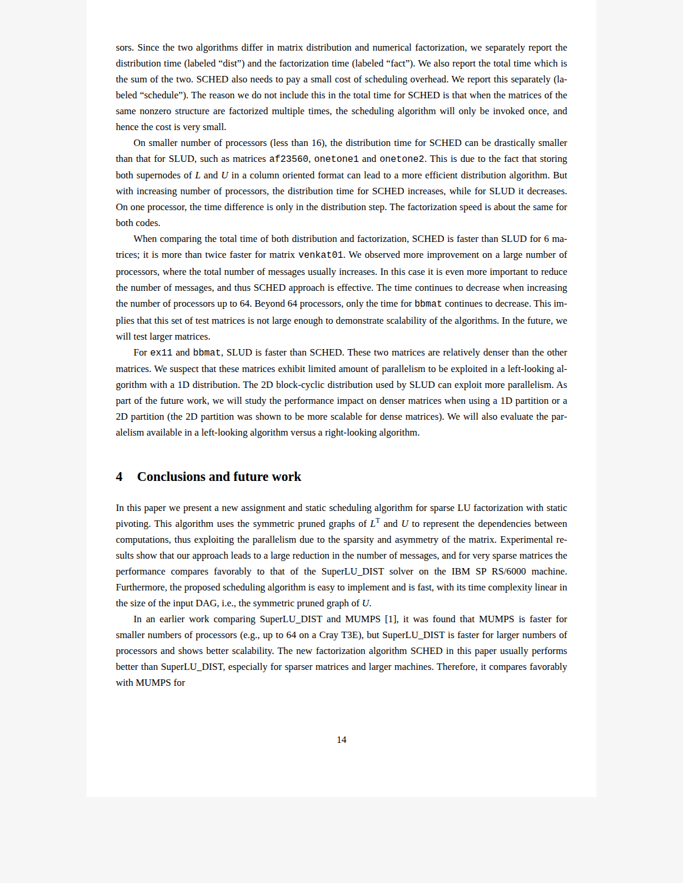sors. Since the two algorithms differ in matrix distribution and numerical factorization, we separately report the distribution time (labeled “dist”) and the factorization time (labeled “fact”). We also report the total time which is the sum of the two. SCHED also needs to pay a small cost of scheduling overhead. We report this separately (labeled “schedule”). The reason we do not include this in the total time for SCHED is that when the matrices of the same nonzero structure are factorized multiple times, the scheduling algorithm will only be invoked once, and hence the cost is very small.
On smaller number of processors (less than 16), the distribution time for SCHED can be drastically smaller than that for SLUD, such as matrices af23560, onetone1 and onetone2. This is due to the fact that storing both supernodes of L and U in a column oriented format can lead to a more efficient distribution algorithm. But with increasing number of processors, the distribution time for SCHED increases, while for SLUD it decreases. On one processor, the time difference is only in the distribution step. The factorization speed is about the same for both codes.
When comparing the total time of both distribution and factorization, SCHED is faster than SLUD for 6 matrices; it is more than twice faster for matrix venkat01. We observed more improvement on a large number of processors, where the total number of messages usually increases. In this case it is even more important to reduce the number of messages, and thus SCHED approach is effective. The time continues to decrease when increasing the number of processors up to 64. Beyond 64 processors, only the time for bbmat continues to decrease. This implies that this set of test matrices is not large enough to demonstrate scalability of the algorithms. In the future, we will test larger matrices.
For ex11 and bbmat, SLUD is faster than SCHED. These two matrices are relatively denser than the other matrices. We suspect that these matrices exhibit limited amount of parallelism to be exploited in a left-looking algorithm with a 1D distribution. The 2D block-cyclic distribution used by SLUD can exploit more parallelism. As part of the future work, we will study the performance impact on denser matrices when using a 1D partition or a 2D partition (the 2D partition was shown to be more scalable for dense matrices). We will also evaluate the paralelism available in a left-looking algorithm versus a right-looking algorithm.
4 Conclusions and future work
In this paper we present a new assignment and static scheduling algorithm for sparse LU factorization with static pivoting. This algorithm uses the symmetric pruned graphs of LT and U to represent the dependencies between computations, thus exploiting the parallelism due to the sparsity and asymmetry of the matrix. Experimental results show that our approach leads to a large reduction in the number of messages, and for very sparse matrices the performance compares favorably to that of the SuperLU_DIST solver on the IBM SP RS/6000 machine. Furthermore, the proposed scheduling algorithm is easy to implement and is fast, with its time complexity linear in the size of the input DAG, i.e., the symmetric pruned graph of U.
In an earlier work comparing SuperLU_DIST and MUMPS [1], it was found that MUMPS is faster for smaller numbers of processors (e.g., up to 64 on a Cray T3E), but SuperLU_DIST is faster for larger numbers of processors and shows better scalability. The new factorization algorithm SCHED in this paper usually performs better than SuperLU_DIST, especially for sparser matrices and larger machines. Therefore, it compares favorably with MUMPS for
14